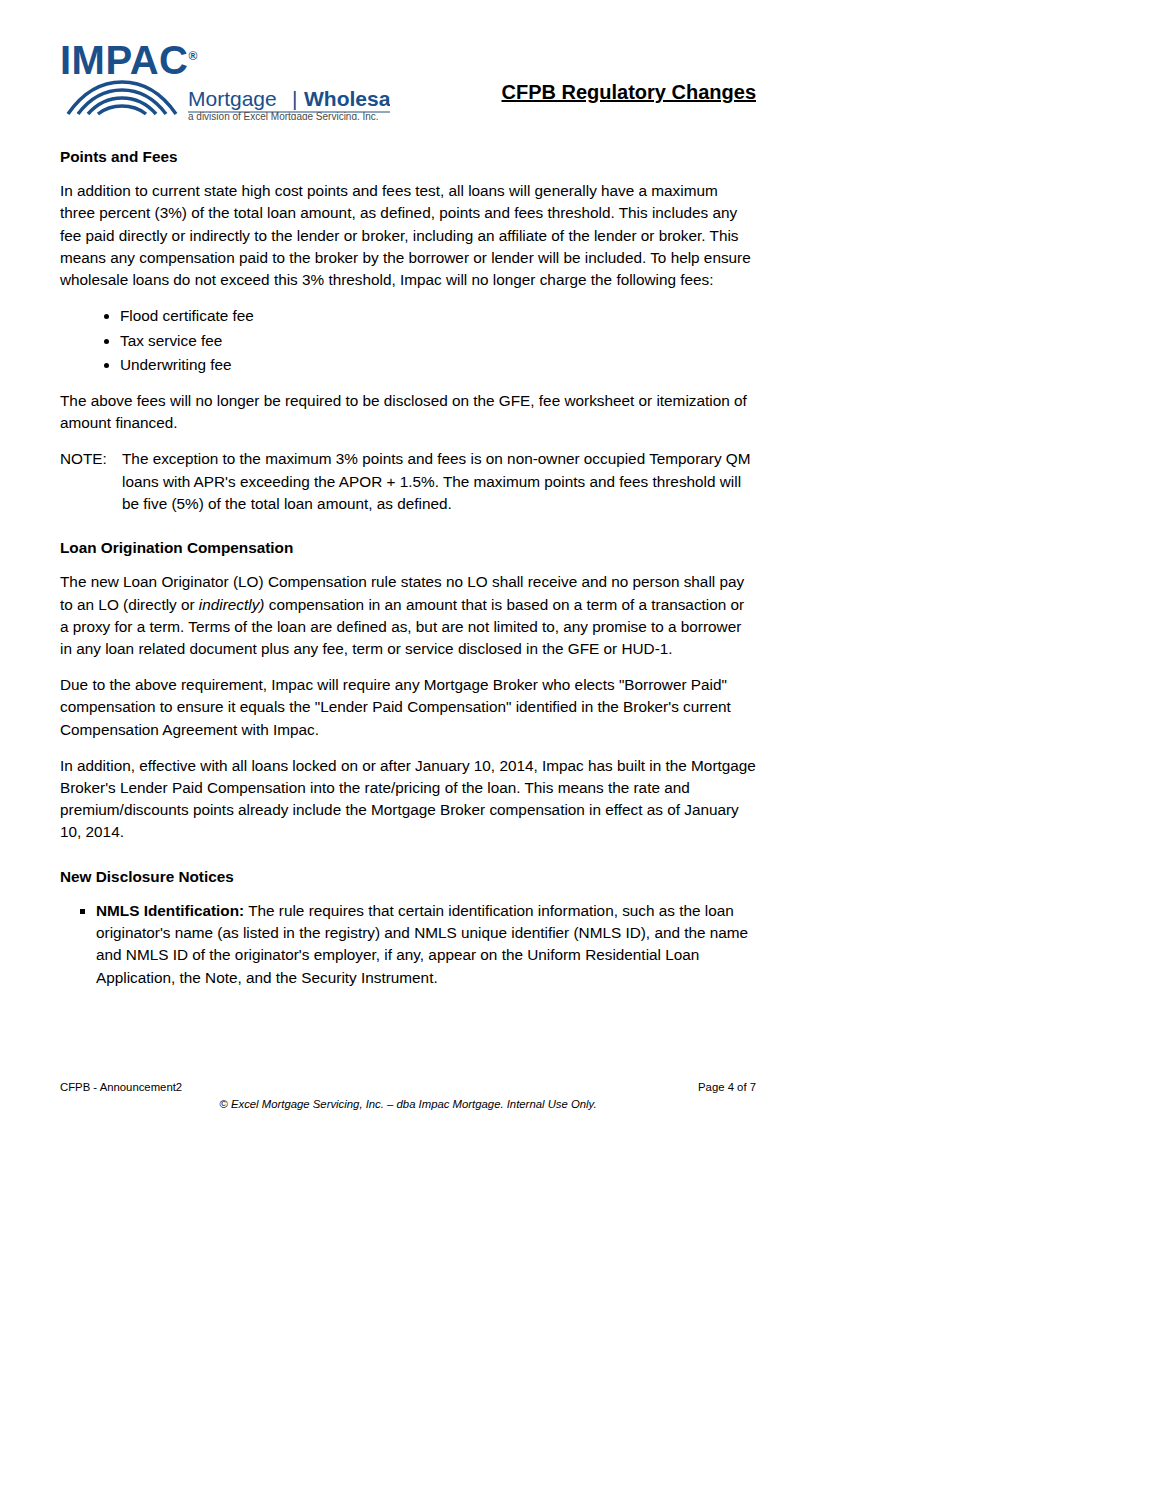IMPAC®
Mortgage | Wholesale a division of Excel Mortgage Servicing, Inc.
CFPB Regulatory Changes
Points and Fees
In addition to current state high cost points and fees test, all loans will generally have a maximum three percent (3%) of the total loan amount, as defined, points and fees threshold. This includes any fee paid directly or indirectly to the lender or broker, including an affiliate of the lender or broker. This means any compensation paid to the broker by the borrower or lender will be included. To help ensure wholesale loans do not exceed this 3% threshold, Impac will no longer charge the following fees:
Flood certificate fee
Tax service fee
Underwriting fee
The above fees will no longer be required to be disclosed on the GFE, fee worksheet or itemization of amount financed.
NOTE:
The exception to the maximum 3% points and fees is on non-owner occupied Temporary QM loans with APR's exceeding the APOR + 1.5%. The maximum points and fees threshold will be five (5%) of the total loan amount, as defined.
Loan Origination Compensation
The new Loan Originator (LO) Compensation rule states no LO shall receive and no person shall pay to an LO (directly or indirectly) compensation in an amount that is based on a term of a transaction or a proxy for a term. Terms of the loan are defined as, but are not limited to, any promise to a borrower in any loan related document plus any fee, term or service disclosed in the GFE or HUD-1.
Due to the above requirement, Impac will require any Mortgage Broker who elects "Borrower Paid" compensation to ensure it equals the "Lender Paid Compensation" identified in the Broker's current Compensation Agreement with Impac.
In addition, effective with all loans locked on or after January 10, 2014, Impac has built in the Mortgage Broker's Lender Paid Compensation into the rate/pricing of the loan. This means the rate and premium/discounts points already include the Mortgage Broker compensation in effect as of January 10, 2014.
New Disclosure Notices
NMLS Identification: The rule requires that certain identification information, such as the loan originator's name (as listed in the registry) and NMLS unique identifier (NMLS ID), and the name and NMLS ID of the originator's employer, if any, appear on the Uniform Residential Loan Application, the Note, and the Security Instrument.
CFPB - Announcement2 Page 4 of 7
© Excel Mortgage Servicing, Inc. – dba Impac Mortgage. Internal Use Only.